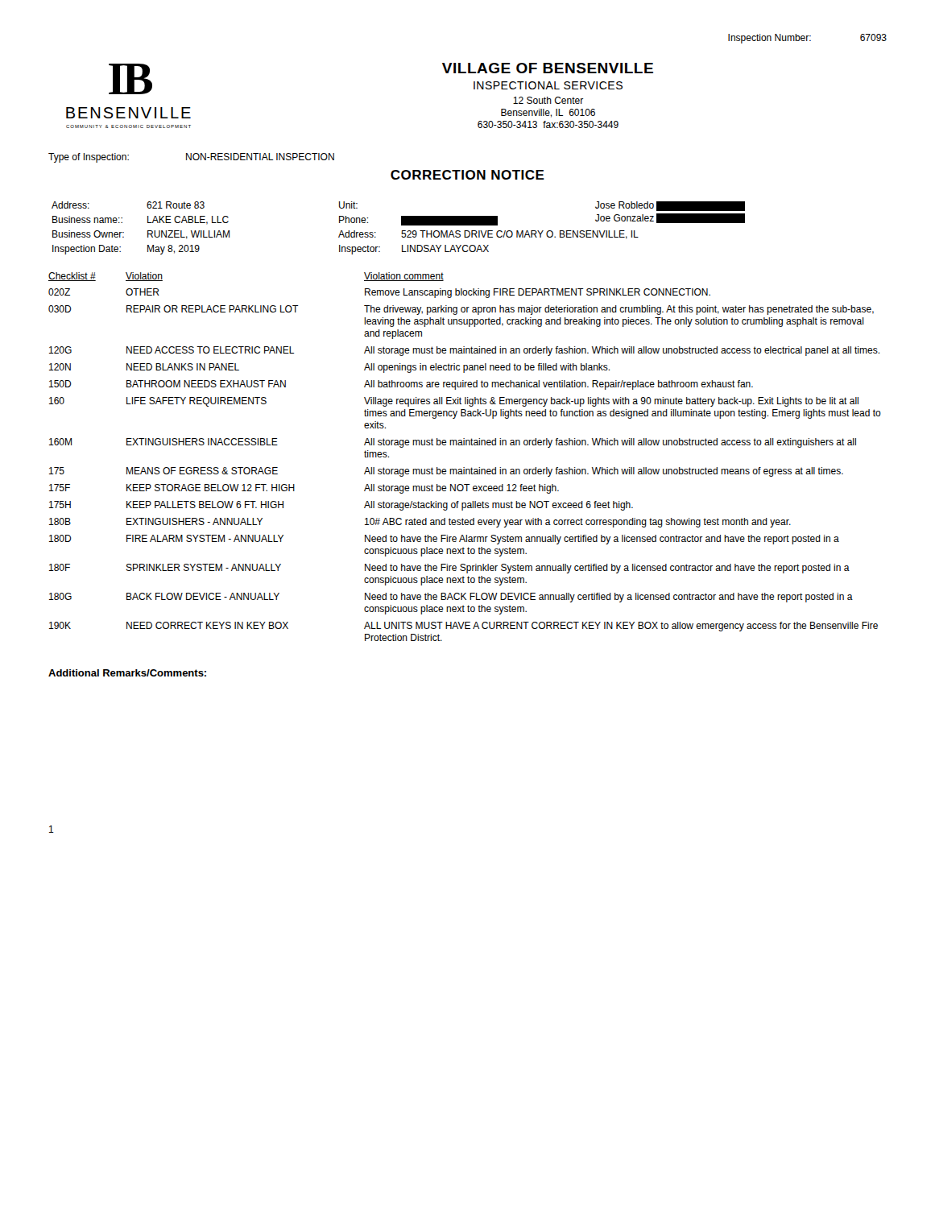Inspection Number: 67093
IB
BENSENVILLE
COMMUNITY & ECONOMIC DEVELOPMENT
VILLAGE OF BENSENVILLE
INSPECTIONAL SERVICES
12 South Center
Bensenville, IL 60106
630-350-3413 fax:630-350-3449
Type of Inspection: NON-RESIDENTIAL INSPECTION
CORRECTION NOTICE
| Address: | 621 Route 83 | Unit: | | Jose Robledo Joe Gonzalez |
| Business name:: | LAKE CABLE, LLC | Phone: | |
| Business Owner: | RUNZEL, WILLIAM | Address: | 529 THOMAS DRIVE C/O MARY O. BENSENVILLE, IL |
| Inspection Date: | May 8, 2019 | Inspector: | LINDSAY LAYCOAX |
| Checklist # | Violation | Violation comment |
| --- | --- | --- |
| 020Z | OTHER | Remove Lanscaping blocking FIRE DEPARTMENT SPRINKLER CONNECTION. |
| 030D | REPAIR OR REPLACE PARKLING LOT | The driveway, parking or apron has major deterioration and crumbling. At this point, water has penetrated the sub-base, leaving the asphalt unsupported, cracking and breaking into pieces. The only solution to crumbling asphalt is removal and replacem |
| 120G | NEED ACCESS TO ELECTRIC PANEL | All storage must be maintained in an orderly fashion. Which will allow unobstructed access to electrical panel at all times. |
| 120N | NEED BLANKS IN PANEL | All openings in electric panel need to be filled with blanks. |
| 150D | BATHROOM NEEDS EXHAUST FAN | All bathrooms are required to mechanical ventilation. Repair/replace bathroom exhaust fan. |
| 160 | LIFE SAFETY REQUIREMENTS | Village requires all Exit lights & Emergency back-up lights with a 90 minute battery back-up. Exit Lights to be lit at all times and Emergency Back-Up lights need to function as designed and illuminate upon testing. Emerg lights must lead to exits. |
| 160M | EXTINGUISHERS INACCESSIBLE | All storage must be maintained in an orderly fashion. Which will allow unobstructed access to all extinguishers at all times. |
| 175 | MEANS OF EGRESS & STORAGE | All storage must be maintained in an orderly fashion. Which will allow unobstructed means of egress at all times. |
| 175F | KEEP STORAGE BELOW 12 FT. HIGH | All storage must be NOT exceed 12 feet high. |
| 175H | KEEP PALLETS BELOW 6 FT. HIGH | All storage/stacking of pallets must be NOT exceed 6 feet high. |
| 180B | EXTINGUISHERS - ANNUALLY | 10# ABC rated and tested every year with a correct corresponding tag showing test month and year. |
| 180D | FIRE ALARM SYSTEM - ANNUALLY | Need to have the Fire Alarmr System annually certified by a licensed contractor and have the report posted in a conspicuous place next to the system. |
| 180F | SPRINKLER SYSTEM - ANNUALLY | Need to have the Fire Sprinkler System annually certified by a licensed contractor and have the report posted in a conspicuous place next to the system. |
| 180G | BACK FLOW DEVICE - ANNUALLY | Need to have the BACK FLOW DEVICE annually certified by a licensed contractor and have the report posted in a conspicuous place next to the system. |
| 190K | NEED CORRECT KEYS IN KEY BOX | ALL UNITS MUST HAVE A CURRENT CORRECT KEY IN KEY BOX to allow emergency access for the Bensenville Fire Protection District. |
Additional Remarks/Comments:
1